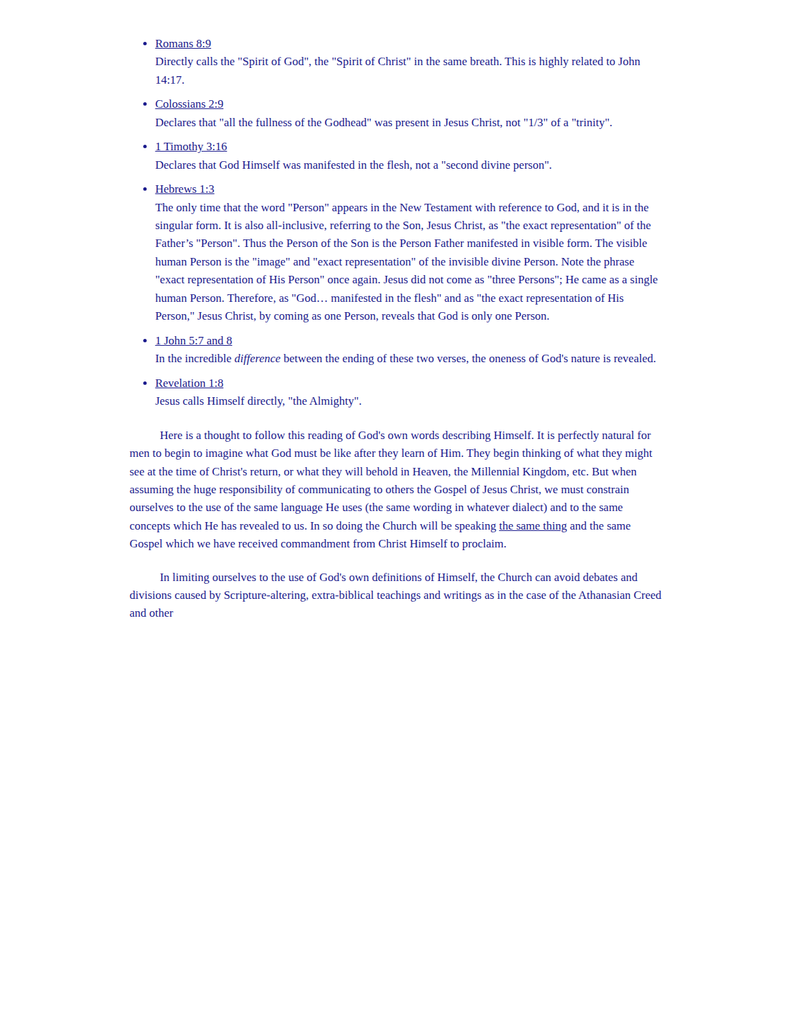Romans 8:9 Directly calls the "Spirit of God", the "Spirit of Christ" in the same breath. This is highly related to John 14:17.
Colossians 2:9 Declares that "all the fullness of the Godhead" was present in Jesus Christ, not "1/3" of a "trinity".
1 Timothy 3:16 Declares that God Himself was manifested in the flesh, not a "second divine person".
Hebrews 1:3 The only time that the word "Person" appears in the New Testament with reference to God, and it is in the singular form. It is also all-inclusive, referring to the Son, Jesus Christ, as "the exact representation" of the Father’s "Person". Thus the Person of the Son is the Person Father manifested in visible form. The visible human Person is the "image" and "exact representation" of the invisible divine Person. Note the phrase "exact representation of His Person" once again. Jesus did not come as "three Persons"; He came as a single human Person. Therefore, as "God… manifested in the flesh" and as "the exact representation of His Person," Jesus Christ, by coming as one Person, reveals that God is only one Person.
1 John 5:7 and 8 In the incredible difference between the ending of these two verses, the oneness of God's nature is revealed.
Revelation 1:8 Jesus calls Himself directly, "the Almighty".
Here is a thought to follow this reading of God's own words describing Himself. It is perfectly natural for men to begin to imagine what God must be like after they learn of Him. They begin thinking of what they might see at the time of Christ's return, or what they will behold in Heaven, the Millennial Kingdom, etc. But when assuming the huge responsibility of communicating to others the Gospel of Jesus Christ, we must constrain ourselves to the use of the same language He uses (the same wording in whatever dialect) and to the same concepts which He has revealed to us. In so doing the Church will be speaking the same thing and the same Gospel which we have received commandment from Christ Himself to proclaim.
In limiting ourselves to the use of God's own definitions of Himself, the Church can avoid debates and divisions caused by Scripture-altering, extra-biblical teachings and writings as in the case of the Athanasian Creed and other